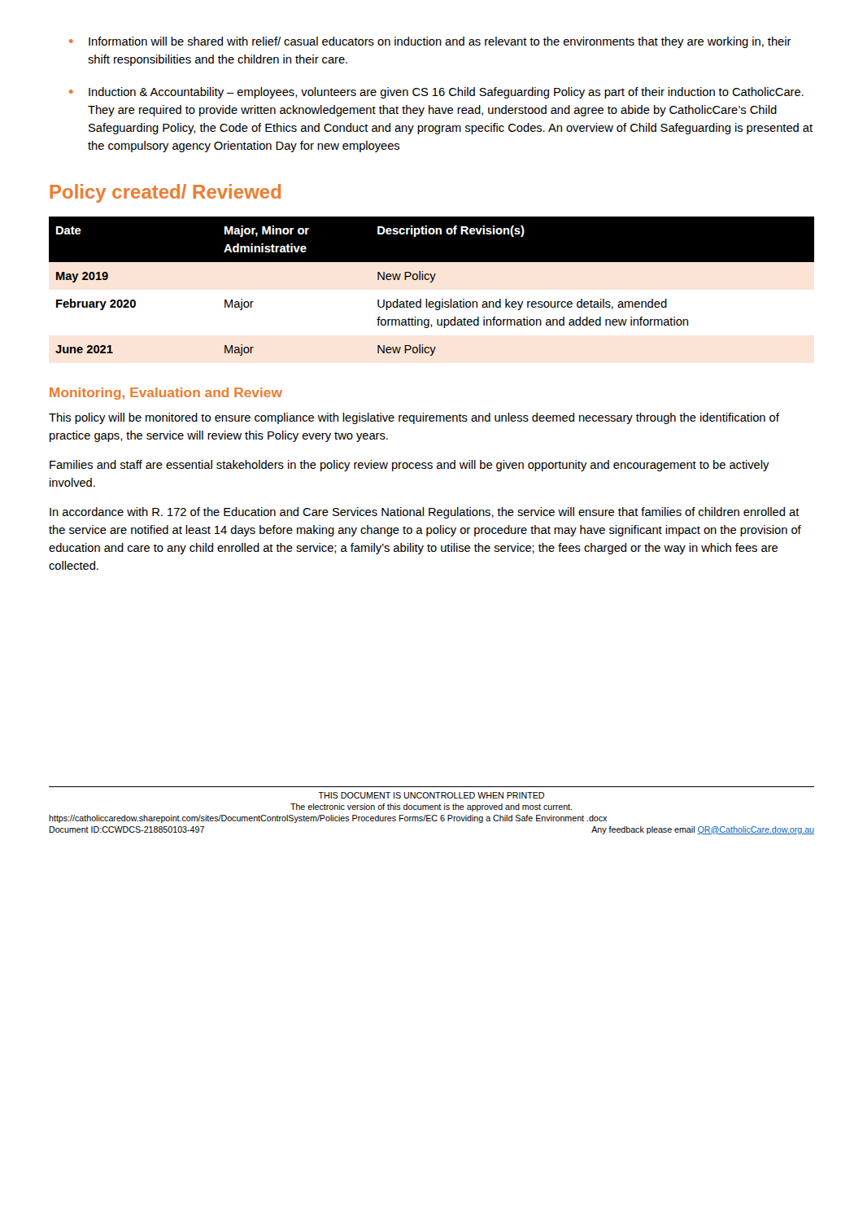Information will be shared with relief/ casual educators on induction and as relevant to the environments that they are working in, their shift responsibilities and the children in their care.
Induction & Accountability – employees, volunteers are given CS 16 Child Safeguarding Policy as part of their induction to CatholicCare. They are required to provide written acknowledgement that they have read, understood and agree to abide by CatholicCare’s Child Safeguarding Policy, the Code of Ethics and Conduct and any program specific Codes. An overview of Child Safeguarding is presented at the compulsory agency Orientation Day for new employees
Policy created/ Reviewed
| Date | Major, Minor or Administrative | Description of Revision(s) |
| --- | --- | --- |
| May 2019 | | New Policy |
| February 2020 | Major | Updated legislation and key resource details, amended formatting, updated information and added new information |
| June 2021 | Major | New Policy |
Monitoring, Evaluation and Review
This policy will be monitored to ensure compliance with legislative requirements and unless deemed necessary through the identification of practice gaps, the service will review this Policy every two years.
Families and staff are essential stakeholders in the policy review process and will be given opportunity and encouragement to be actively involved.
In accordance with R. 172 of the Education and Care Services National Regulations, the service will ensure that families of children enrolled at the service are notified at least 14 days before making any change to a policy or procedure that may have significant impact on the provision of education and care to any child enrolled at the service; a family’s ability to utilise the service; the fees charged or the way in which fees are collected.
THIS DOCUMENT IS UNCONTROLLED WHEN PRINTED
The electronic version of this document is the approved and most current.
https://catholiccaredow.sharepoint.com/sites/DocumentControlSystem/Policies Procedures Forms/EC 6 Providing a Child Safe Environment .docx
Document ID:CCWDCS-218850103-497 Any feedback please email QR@CatholicCare.dow.org.au